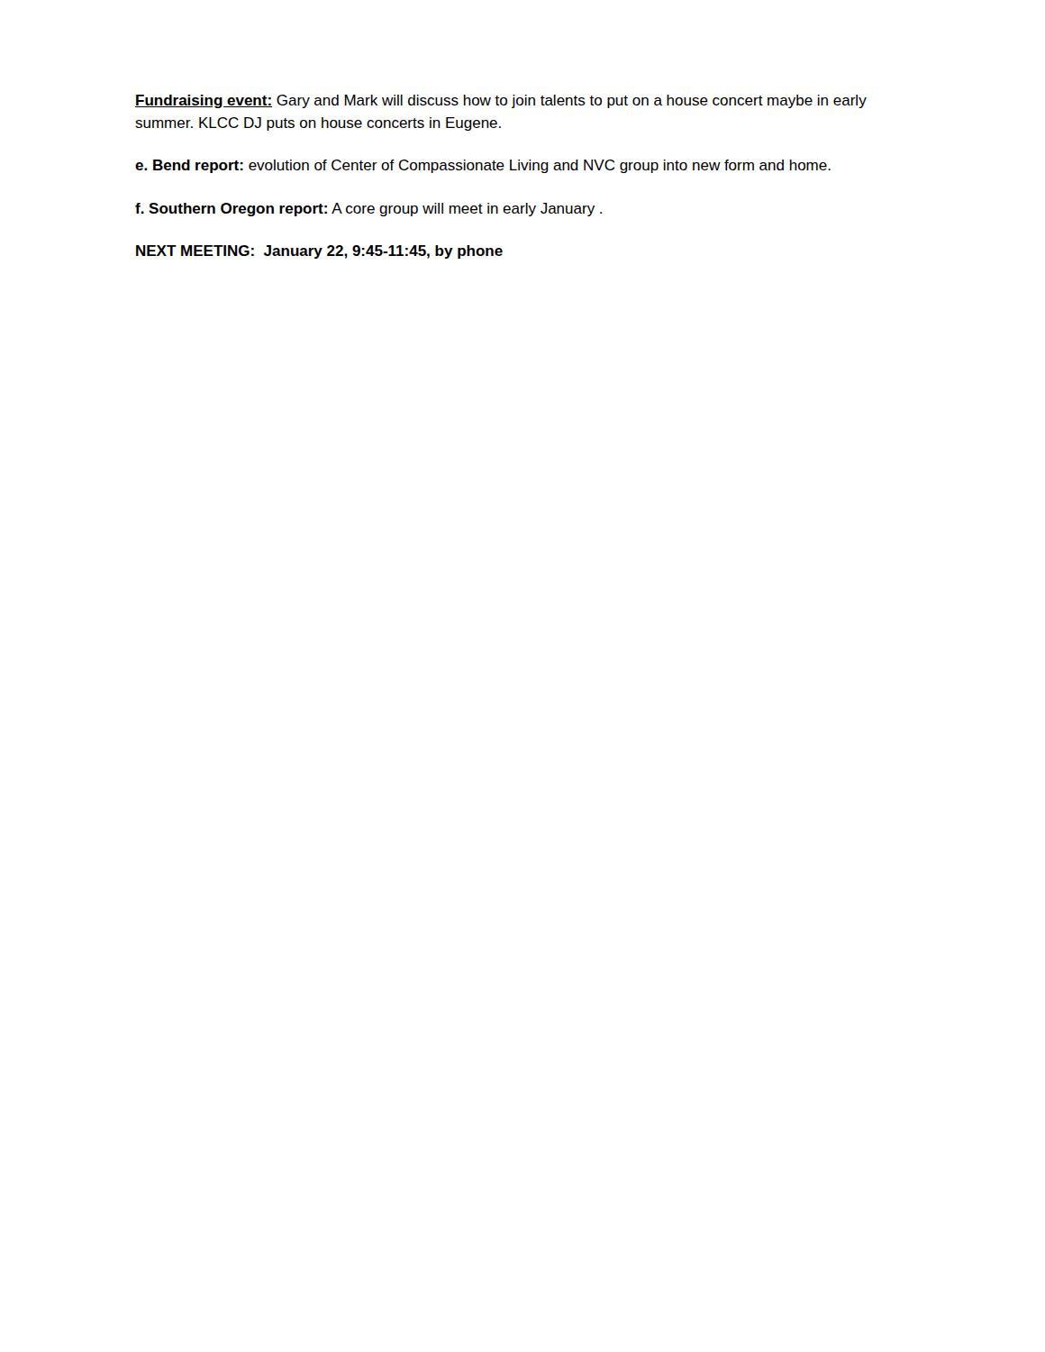Fundraising event: Gary and Mark will discuss how to join talents to put on a house concert maybe in early summer. KLCC DJ puts on house concerts in Eugene.
e. Bend report: evolution of Center of Compassionate Living and NVC group into new form and home.
f. Southern Oregon report: A core group will meet in early January .
NEXT MEETING: January 22, 9:45-11:45, by phone